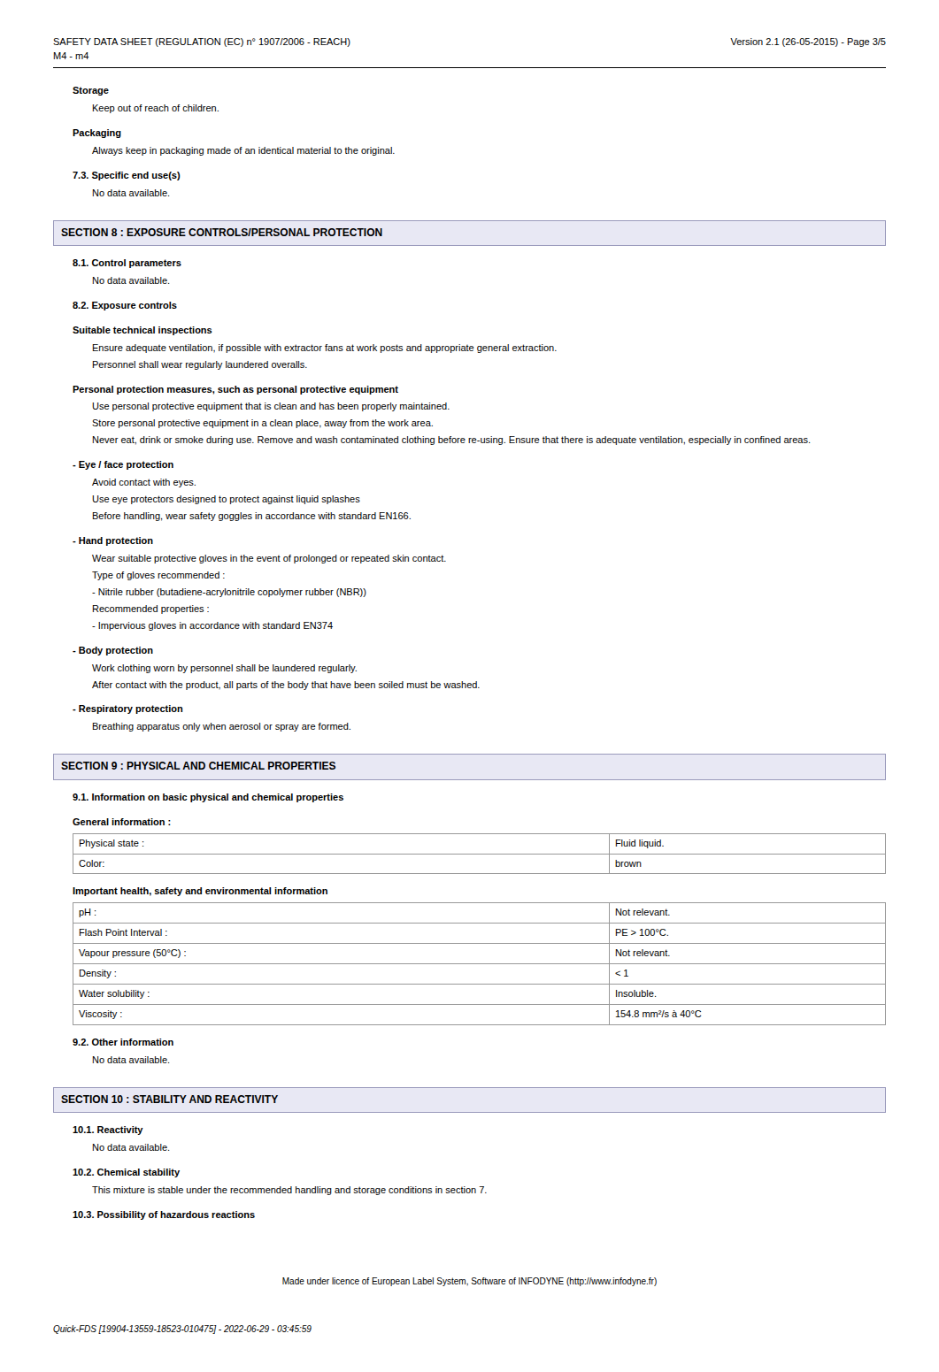SAFETY DATA SHEET (REGULATION (EC) n° 1907/2006 - REACH)
M4 - m4
Version 2.1 (26-05-2015) - Page 3/5
Storage
Keep out of reach of children.
Packaging
Always keep in packaging made of an identical material to the original.
7.3. Specific end use(s)
No data available.
SECTION 8 : EXPOSURE CONTROLS/PERSONAL PROTECTION
8.1. Control parameters
No data available.
8.2. Exposure controls
Suitable technical inspections
Ensure adequate ventilation, if possible with extractor fans at work posts and appropriate general extraction.
Personnel shall wear regularly laundered overalls.
Personal protection measures, such as personal protective equipment
Use personal protective equipment that is clean and has been properly maintained.
Store personal protective equipment in a clean place, away from the work area.
Never eat, drink or smoke during use. Remove and wash contaminated clothing before re-using. Ensure that there is adequate ventilation, especially in confined areas.
- Eye / face protection
Avoid contact with eyes.
Use eye protectors designed to protect against liquid splashes
Before handling, wear safety goggles in accordance with standard EN166.
- Hand protection
Wear suitable protective gloves in the event of prolonged or repeated skin contact.
Type of gloves recommended :
- Nitrile rubber (butadiene-acrylonitrile copolymer rubber (NBR))
Recommended properties :
- Impervious gloves in accordance with standard EN374
- Body protection
Work clothing worn by personnel shall be laundered regularly.
After contact with the product, all parts of the body that have been soiled must be washed.
- Respiratory protection
Breathing apparatus only when aerosol or spray are formed.
SECTION 9 : PHYSICAL AND CHEMICAL PROPERTIES
9.1. Information on basic physical and chemical properties
General information :
| Physical state : | Fluid liquid. |
| Color: | brown |
Important health, safety and environmental information
| pH : | Not relevant. |
| Flash Point Interval : | PE > 100°C. |
| Vapour pressure (50°C) : | Not relevant. |
| Density : | < 1 |
| Water solubility : | Insoluble. |
| Viscosity : | 154.8 mm²/s à 40°C |
9.2. Other information
No data available.
SECTION 10 : STABILITY AND REACTIVITY
10.1. Reactivity
No data available.
10.2. Chemical stability
This mixture is stable under the recommended handling and storage conditions in section 7.
10.3. Possibility of hazardous reactions
Made under licence of European Label System, Software of INFODYNE (http://www.infodyne.fr)
Quick-FDS [19904-13559-18523-010475] - 2022-06-29 - 03:45:59